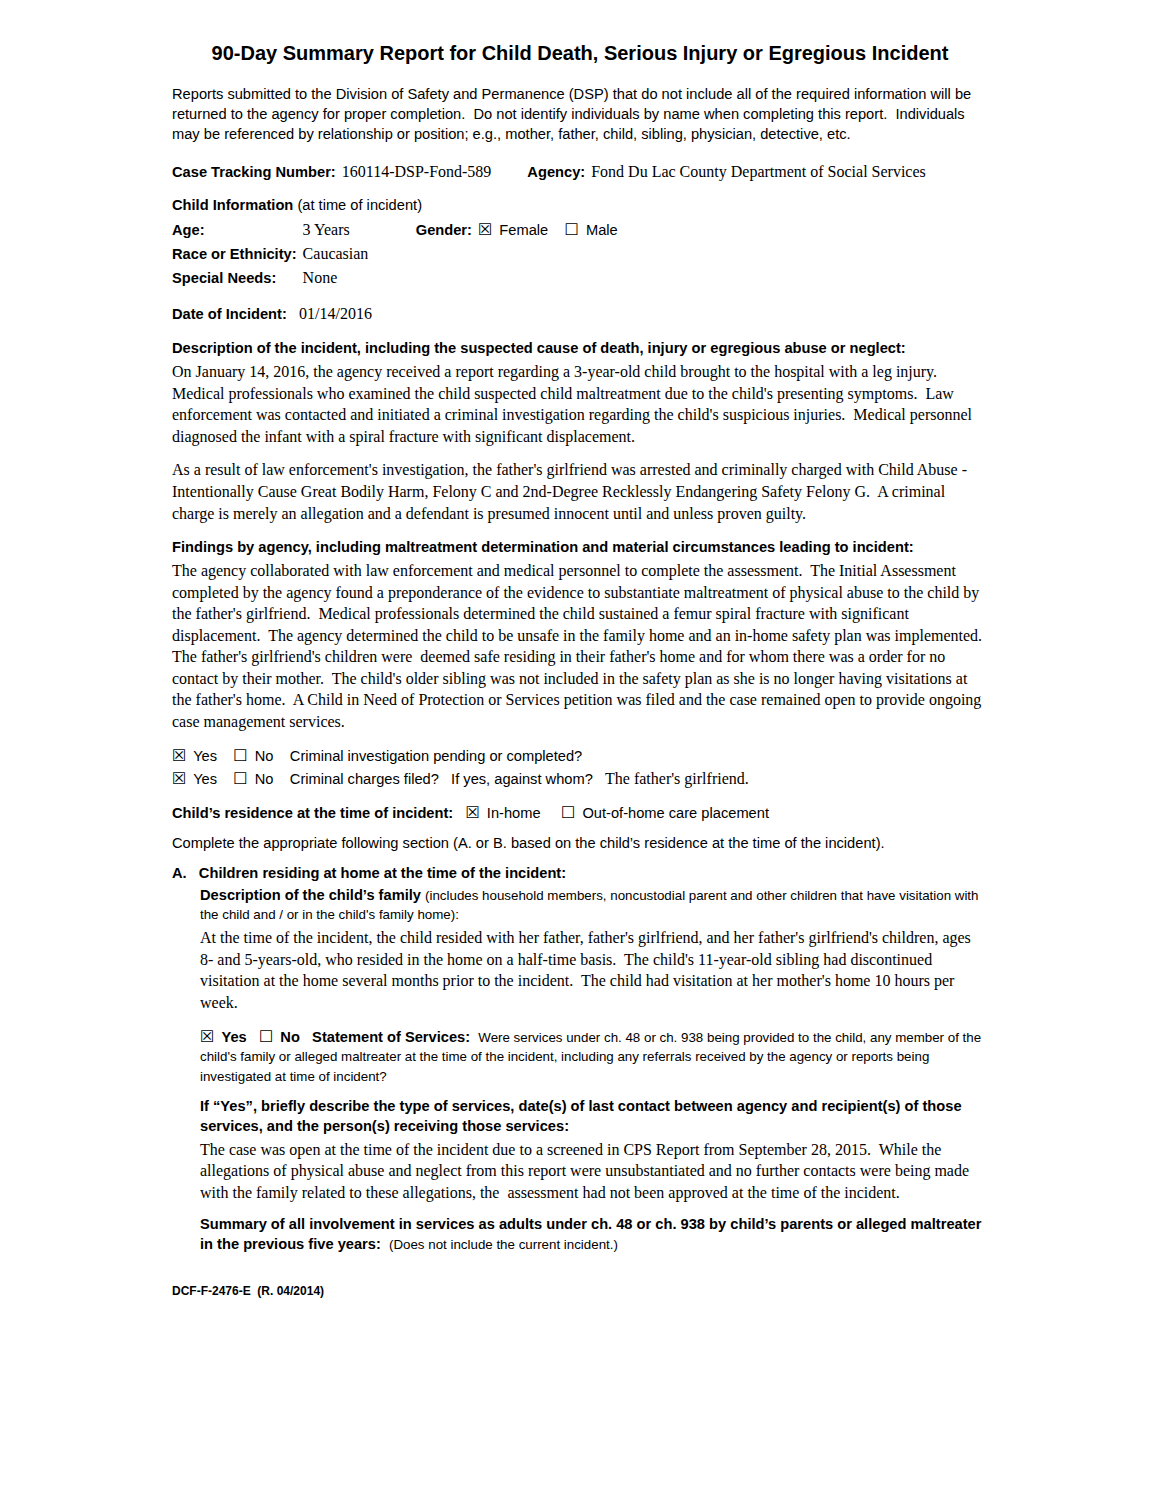90-Day Summary Report for Child Death, Serious Injury or Egregious Incident
Reports submitted to the Division of Safety and Permanence (DSP) that do not include all of the required information will be returned to the agency for proper completion. Do not identify individuals by name when completing this report. Individuals may be referenced by relationship or position; e.g., mother, father, child, sibling, physician, detective, etc.
| Case Tracking Number: | 160114-DSP-Fond-589 | Agency: | Fond Du Lac County Department of Social Services |
Child Information (at time of incident)
| Age: | 3 Years | Gender: | ☒ Female ☐ Male |
| Race or Ethnicity: | Caucasian |
| Special Needs: | None |
Date of Incident: 01/14/2016
Description of the incident, including the suspected cause of death, injury or egregious abuse or neglect:
On January 14, 2016, the agency received a report regarding a 3-year-old child brought to the hospital with a leg injury. Medical professionals who examined the child suspected child maltreatment due to the child's presenting symptoms. Law enforcement was contacted and initiated a criminal investigation regarding the child's suspicious injuries. Medical personnel diagnosed the infant with a spiral fracture with significant displacement.
As a result of law enforcement's investigation, the father's girlfriend was arrested and criminally charged with Child Abuse - Intentionally Cause Great Bodily Harm, Felony C and 2nd-Degree Recklessly Endangering Safety Felony G. A criminal charge is merely an allegation and a defendant is presumed innocent until and unless proven guilty.
Findings by agency, including maltreatment determination and material circumstances leading to incident:
The agency collaborated with law enforcement and medical personnel to complete the assessment. The Initial Assessment completed by the agency found a preponderance of the evidence to substantiate maltreatment of physical abuse to the child by the father's girlfriend. Medical professionals determined the child sustained a femur spiral fracture with significant displacement. The agency determined the child to be unsafe in the family home and an in-home safety plan was implemented. The father's girlfriend's children were deemed safe residing in their father's home and for whom there was a order for no contact by their mother. The child's older sibling was not included in the safety plan as she is no longer having visitations at the father's home. A Child in Need of Protection or Services petition was filed and the case remained open to provide ongoing case management services.
☒ Yes ☐ No Criminal investigation pending or completed?
☒ Yes ☐ No Criminal charges filed? If yes, against whom? The father's girlfriend.
Child’s residence at the time of incident: ☒ In-home ☐ Out-of-home care placement
Complete the appropriate following section (A. or B. based on the child’s residence at the time of the incident).
A. Children residing at home at the time of the incident:
Description of the child’s family (includes household members, noncustodial parent and other children that have visitation with the child and / or in the child's family home):
At the time of the incident, the child resided with her father, father's girlfriend, and her father's girlfriend's children, ages 8- and 5-years-old, who resided in the home on a half-time basis. The child's 11-year-old sibling had discontinued visitation at the home several months prior to the incident. The child had visitation at her mother's home 10 hours per week.
☒ Yes ☐ No Statement of Services: Were services under ch. 48 or ch. 938 being provided to the child, any member of the child's family or alleged maltreater at the time of the incident, including any referrals received by the agency or reports being investigated at time of incident?
If “Yes”, briefly describe the type of services, date(s) of last contact between agency and recipient(s) of those services, and the person(s) receiving those services:
The case was open at the time of the incident due to a screened in CPS Report from September 28, 2015. While the allegations of physical abuse and neglect from this report were unsubstantiated and no further contacts were being made with the family related to these allegations, the assessment had not been approved at the time of the incident.
Summary of all involvement in services as adults under ch. 48 or ch. 938 by child’s parents or alleged maltreater in the previous five years: (Does not include the current incident.)
DCF-F-2476-E (R. 04/2014)